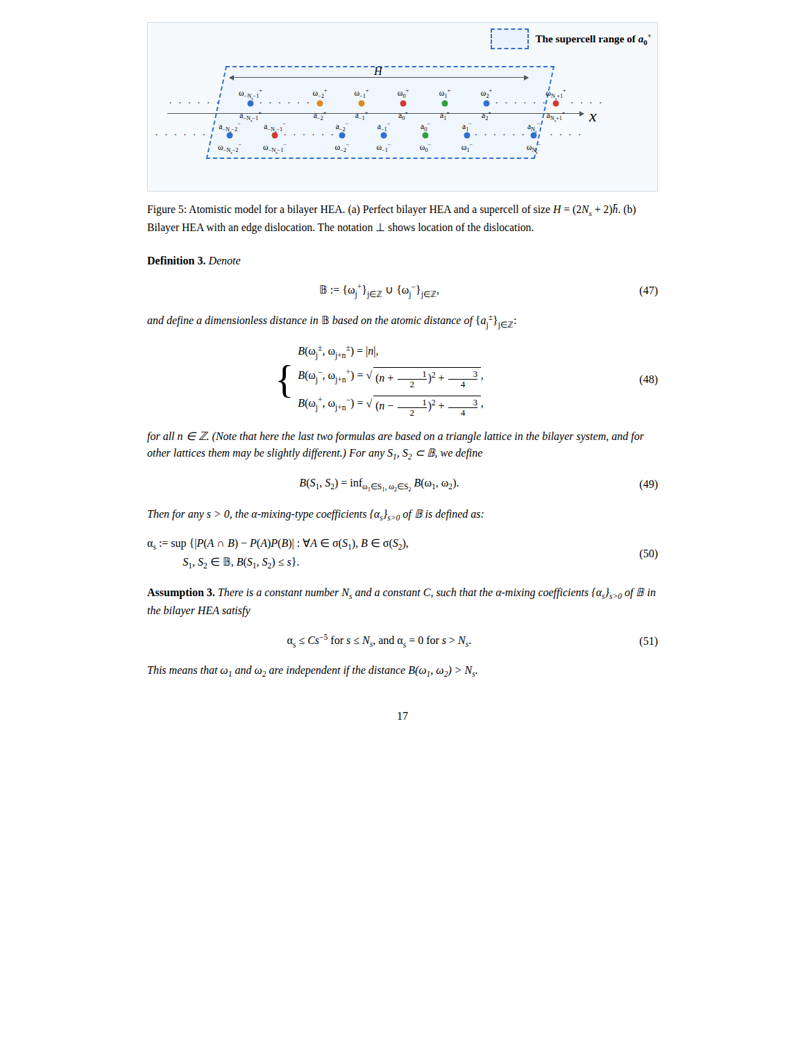The supercell range of a0+
H
x
· · · · · ·
ω−Ns−1+
a−Ns−1+
· · · · · ·
ω−2+
a−2+
ω−1+
a−1+
ω0+
a0+
ω1+
a1+
ω2+
a2+
· · · · · ·
ωNs+1+
aNs+1+
· · · ·
· · · · · ·
a−Ns−2−
ω−Ns−2−
a−Ns−1−
ω−Ns−1−
· · · · · ·
a−2−
ω−2−
a−1−
ω−1−
a0−
ω0−
a1−
ω1−
· · · · · ·
aNs−
ωNs−
· · · ·
Figure 5: Atomistic model for a bilayer HEA. (a) Perfect bilayer HEA and a supercell of size H = (2Ns + 2)h̄. (b) Bilayer HEA with an edge dislocation. The notation ⊥ shows location of the dislocation.
Definition 3. Denote
𝔹 := {ωj+}j∈ℤ ∪ {ωj−}j∈ℤ,
(47)
and define a dimensionless distance in 𝔹 based on the atomic distance of {aj±}j∈ℤ:
{ B(ωj±, ωj+n±) = |n|, B(ωj−, ωj+n+) = √(n + 12)2 + 34, B(ωj+, ωj+n−) = √(n − 12)2 + 34,
(48)
for all n ∈ ℤ. (Note that here the last two formulas are based on a triangle lattice in the bilayer system, and for other lattices them may be slightly different.) For any S1, S2 ⊂ 𝔹, we define
B(S1, S2) = infω1∈S1, ω2∈S2 B(ω1, ω2).
(49)
Then for any s > 0, the α-mixing-type coefficients {αs}s>0 of 𝔹 is defined as:
αs := sup {|P(A ∩ B) − P(A)P(B)| : ∀A ∈ σ(S1), B ∈ σ(S2),
S1, S2 ∈ 𝔹, B(S1, S2) ≤ s}.
(50)
Assumption 3. There is a constant number Ns and a constant C, such that the α-mixing coefficients {αs}s>0 of 𝔹 in the bilayer HEA satisfy
αs ≤ Cs−5 for s ≤ Ns, and αs = 0 for s > Ns.
(51)
This means that ω1 and ω2 are independent if the distance B(ω1, ω2) > Ns.
17